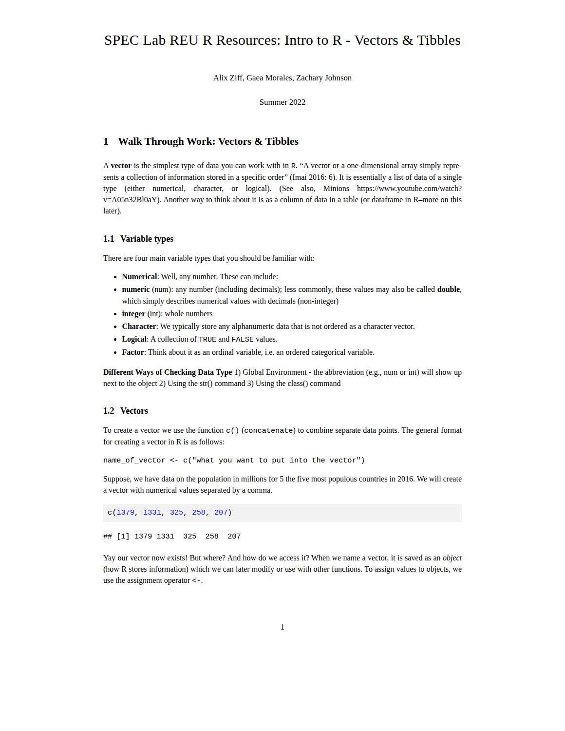SPEC Lab REU R Resources: Intro to R - Vectors & Tibbles
Alix Ziff, Gaea Morales, Zachary Johnson
Summer 2022
1 Walk Through Work: Vectors & Tibbles
A vector is the simplest type of data you can work with in R. “A vector or a one-dimensional array simply represents a collection of information stored in a specific order” (Imai 2016: 6). It is essentially a list of data of a single type (either numerical, character, or logical). (See also, Minions https://www.youtube.com/watch?v=A05n32Bl0aY). Another way to think about it is as a column of data in a table (or dataframe in R–more on this later).
1.1 Variable types
There are four main variable types that you should be familiar with:
Numerical: Well, any number. These can include:
numeric (num): any number (including decimals); less commonly, these values may also be called double, which simply describes numerical values with decimals (non-integer)
integer (int): whole numbers
Character: We typically store any alphanumeric data that is not ordered as a character vector.
Logical: A collection of TRUE and FALSE values.
Factor: Think about it as an ordinal variable, i.e. an ordered categorical variable.
Different Ways of Checking Data Type 1) Global Environment - the abbreviation (e.g., num or int) will show up next to the object 2) Using the str() command 3) Using the class() command
1.2 Vectors
To create a vector we use the function c() (concatenate) to combine separate data points. The general format for creating a vector in R is as follows:
name_of_vector <- c("what you want to put into the vector")
Suppose, we have data on the population in millions for 5 the five most populous countries in 2016. We will create a vector with numerical values separated by a comma.
c(1379, 1331, 325, 258, 207)
## [1] 1379 1331 325 258 207
Yay our vector now exists! But where? And how do we access it? When we name a vector, it is saved as an object (how R stores information) which we can later modify or use with other functions. To assign values to objects, we use the assignment operator <-.
1